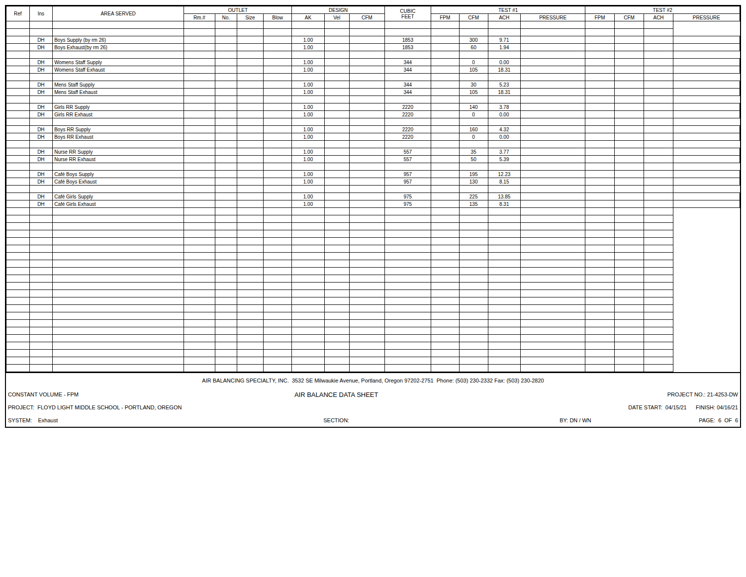| Ref | Ins | AREA SERVED | OUTLET | DESIGN | CUBIC FEET | TEST #1 | TEST #2 |
| --- | --- | --- | --- | --- | --- | --- | --- |
| Rm.# | No. | Size | Blow | AK | Vel | CFM | FPM | CFM | ACH | PRESSURE | FPM | CFM | ACH | PRESSURE |
| | DH | Boys Supply (by rm 26) | | | | | 1.00 | | | 1853 | | 300 | 9.71 | | | | | |
| | DH | Boys Exhaust(by rm 26) | | | | | 1.00 | | | 1853 | | 60 | 1.94 | | | | | |
| | DH | Womens Staff Supply | | | | | 1.00 | | | 344 | | 0 | 0.00 | | | | | |
| | DH | Womens Staff Exhaust | | | | | 1.00 | | | 344 | | 105 | 18.31 | | | | | |
| | DH | Mens Staff Supply | | | | | 1.00 | | | 344 | | 30 | 5.23 | | | | | |
| | DH | Mens Staff Exhaust | | | | | 1.00 | | | 344 | | 105 | 18.31 | | | | | |
| | DH | Girls RR Supply | | | | | 1.00 | | | 2220 | | 140 | 3.78 | | | | | |
| | DH | Girls RR Exhaust | | | | | 1.00 | | | 2220 | | 0 | 0.00 | | | | | |
| | DH | Boys RR Supply | | | | | 1.00 | | | 2220 | | 160 | 4.32 | | | | | |
| | DH | Boys RR Exhaust | | | | | 1.00 | | | 2220 | | 0 | 0.00 | | | | | |
| | DH | Nurse RR Supply | | | | | 1.00 | | | 557 | | 35 | 3.77 | | | | | |
| | DH | Nurse RR Exhaust | | | | | 1.00 | | | 557 | | 50 | 5.39 | | | | | |
| | DH | Café Boys Supply | | | | | 1.00 | | | 957 | | 195 | 12.23 | | | | | |
| | DH | Café Boys Exhaust | | | | | 1.00 | | | 957 | | 130 | 8.15 | | | | | |
| | DH | Café Girls Supply | | | | | 1.00 | | | 975 | | 225 | 13.85 | | | | | |
| | DH | Café Girls Exhaust | | | | | 1.00 | | | 975 | | 135 | 8.31 | | | | | |
| AIR BALANCING SPECIALTY, INC. 3532 SE Milwaukie Avenue, Portland, Oregon 97202-2751 Phone: (503) 230-2332 Fax: (503) 230-2820 |
| CONSTANT VOLUME - FPM | AIR BALANCE DATA SHEET | | PROJECT NO.: 21-4253-DW |
| PROJECT: FLOYD LIGHT MIDDLE SCHOOL - PORTLAND, OREGON | DATE START: 04/15/21 FINISH: 04/16/21 |
| SYSTEM: Exhaust | SECTION: | BY: DN / WN | PAGE: 6 OF 6 |